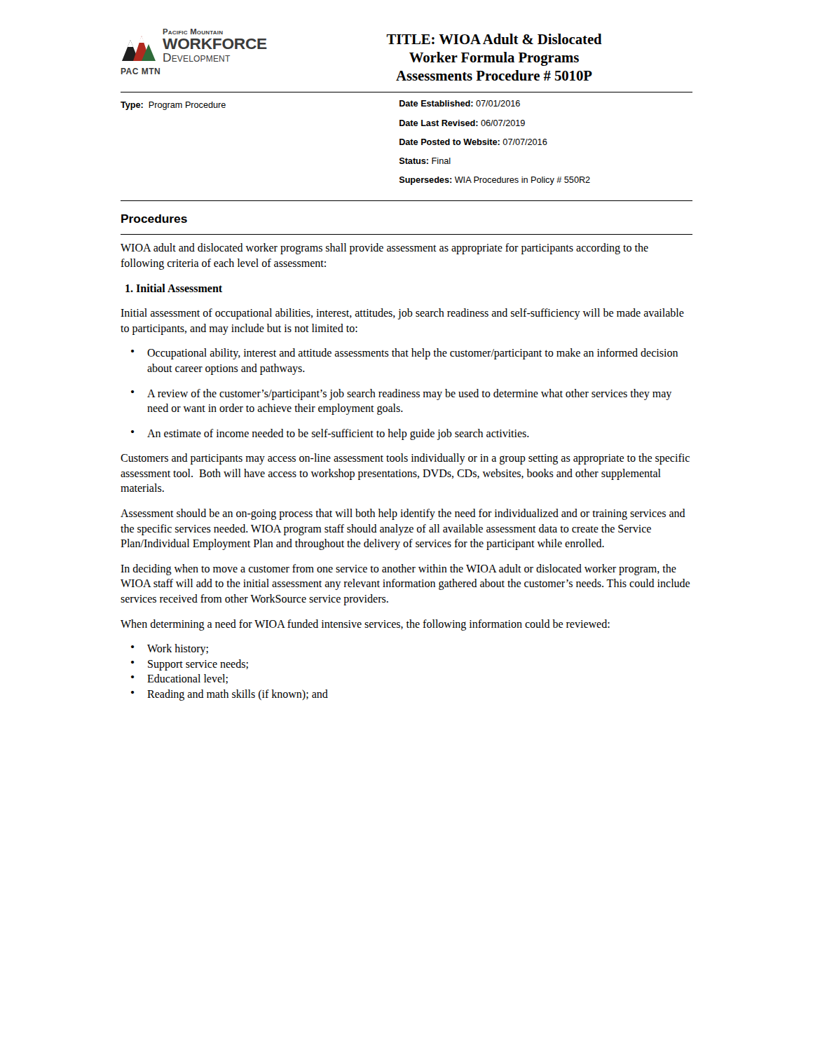Pacific Mountain
WORKFORCE
Development
PAC MTN
TITLE: WIOA Adult & Dislocated
Worker Formula Programs
Assessments Procedure # 5010P
Type: Program Procedure
Date Established: 07/01/2016
Date Last Revised: 06/07/2019
Date Posted to Website: 07/07/2016
Status: Final
Supersedes: WIA Procedures in Policy # 550R2
Procedures
WIOA adult and dislocated worker programs shall provide assessment as appropriate for participants according to the following criteria of each level of assessment:
Initial Assessment
Initial assessment of occupational abilities, interest, attitudes, job search readiness and self-sufficiency will be made available to participants, and may include but is not limited to:
Occupational ability, interest and attitude assessments that help the customer/participant to make an informed decision about career options and pathways.
A review of the customer’s/participant’s job search readiness may be used to determine what other services they may need or want in order to achieve their employment goals.
An estimate of income needed to be self-sufficient to help guide job search activities.
Customers and participants may access on-line assessment tools individually or in a group setting as appropriate to the specific assessment tool. Both will have access to workshop presentations, DVDs, CDs, websites, books and other supplemental materials.
Assessment should be an on-going process that will both help identify the need for individualized and or training services and the specific services needed. WIOA program staff should analyze of all available assessment data to create the Service Plan/Individual Employment Plan and throughout the delivery of services for the participant while enrolled.
In deciding when to move a customer from one service to another within the WIOA adult or dislocated worker program, the WIOA staff will add to the initial assessment any relevant information gathered about the customer’s needs. This could include services received from other WorkSource service providers.
When determining a need for WIOA funded intensive services, the following information could be reviewed:
Work history;
Support service needs;
Educational level;
Reading and math skills (if known); and